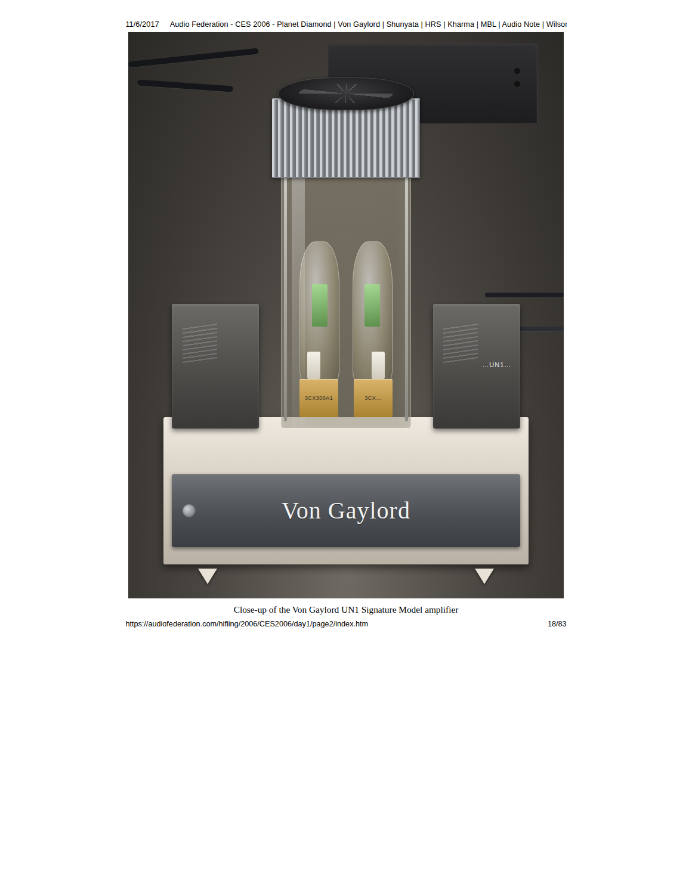11/6/2017 Audio Federation - CES 2006 - Planet Diamond | Von Gaylord | Shunyata | HRS | Kharma | MBL | Audio Note | Wilson | Halcro | Classic Audio R…
…UN1…
3CX300A1
3CX…
Von Gaylord
Close-up of the Von Gaylord UN1 Signature Model amplifier
https://audiofederation.com/hifiing/2006/CES2006/day1/page2/index.htm
18/83